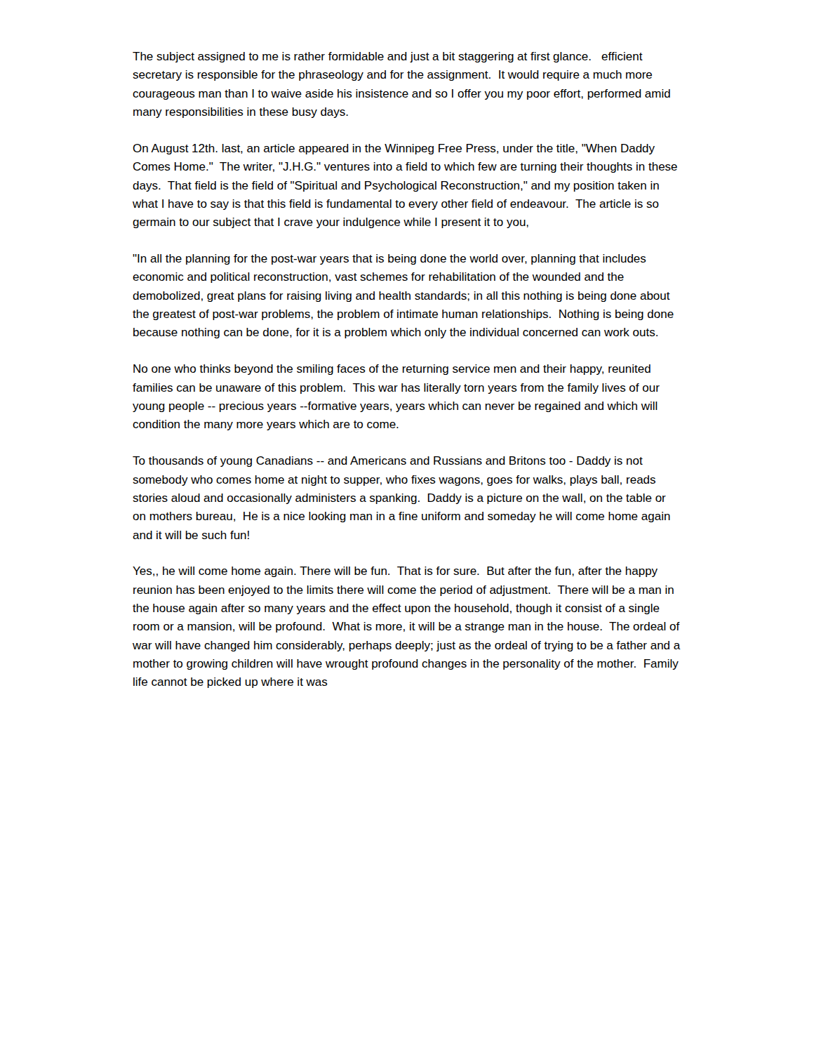The subject assigned to me is rather formidable and just a bit staggering at first glance. efficient secretary is responsible for the phraseology and for the assignment. It would require a much more courageous man than I to waive aside his insistence and so I offer you my poor effort, performed amid many responsibilities in these busy days.
On August 12th. last, an article appeared in the Winnipeg Free Press, under the title, "When Daddy Comes Home." The writer, "J.H.G." ventures into a field to which few are turning their thoughts in these days. That field is the field of "Spiritual and Psychological Reconstruction," and my position taken in what I have to say is that this field is fundamental to every other field of endeavour. The article is so germain to our subject that I crave your indulgence while I present it to you,
"In all the planning for the post-war years that is being done the world over, planning that includes economic and political reconstruction, vast schemes for rehabilitation of the wounded and the demobolized, great plans for raising living and health standards; in all this nothing is being done about the greatest of post-war problems, the problem of intimate human relationships. Nothing is being done because nothing can be done, for it is a problem which only the individual concerned can work outs.
No one who thinks beyond the smiling faces of the returning service men and their happy, reunited families can be unaware of this problem. This war has literally torn years from the family lives of our young people -- precious years --formative years, years which can never be regained and which will condition the many more years which are to come.
To thousands of young Canadians -- and Americans and Russians and Britons too - Daddy is not somebody who comes home at night to supper, who fixes wagons, goes for walks, plays ball, reads stories aloud and occasionally administers a spanking. Daddy is a picture on the wall, on the table or on mothers bureau, He is a nice looking man in a fine uniform and someday he will come home again and it will be such fun!
Yes,, he will come home again. There will be fun. That is for sure. But after the fun, after the happy reunion has been enjoyed to the limits there will come the period of adjustment. There will be a man in the house again after so many years and the effect upon the household, though it consist of a single room or a mansion, will be profound. What is more, it will be a strange man in the house. The ordeal of war will have changed him considerably, perhaps deeply; just as the ordeal of trying to be a father and a mother to growing children will have wrought profound changes in the personality of the mother. Family life cannot be picked up where it was